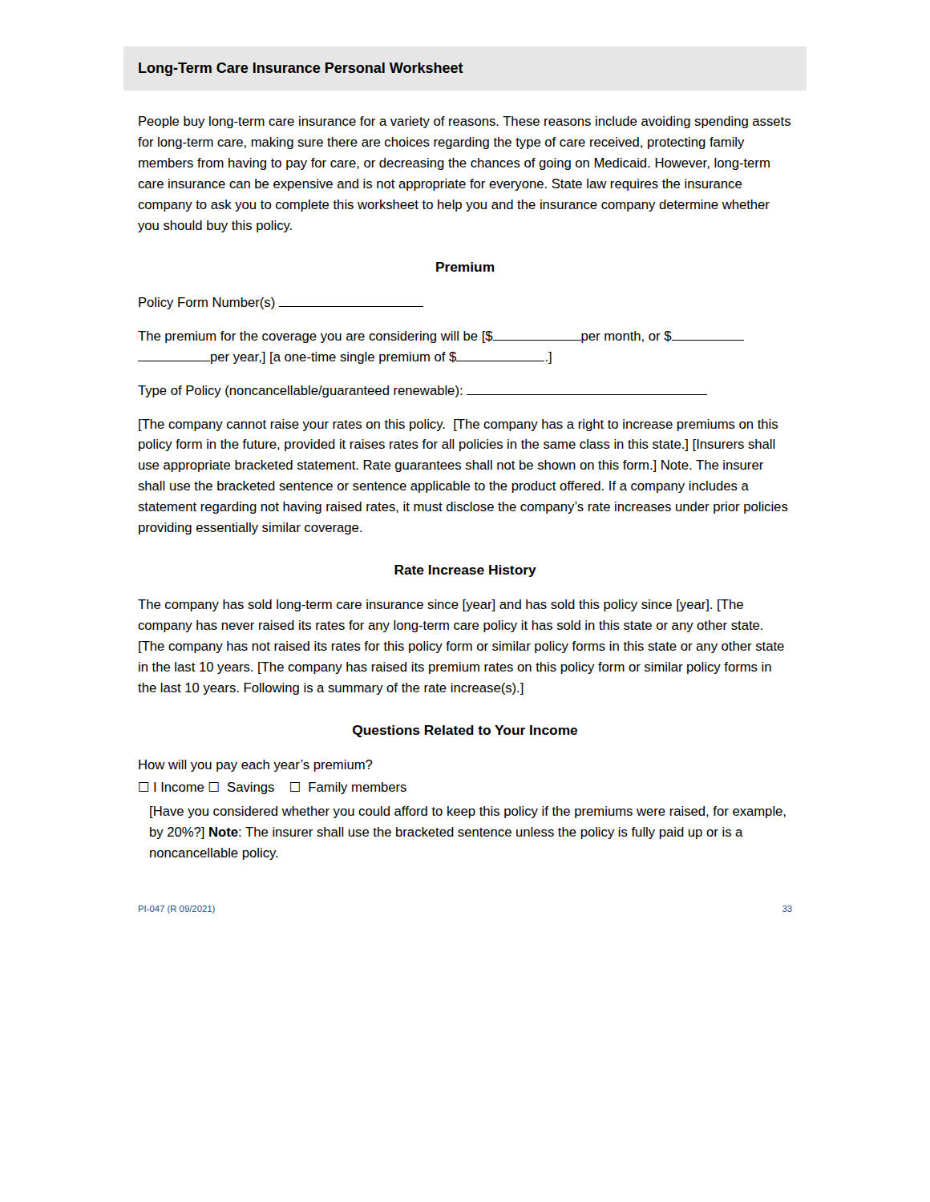Long-Term Care Insurance Personal Worksheet
People buy long-term care insurance for a variety of reasons. These reasons include avoiding spending assets for long-term care, making sure there are choices regarding the type of care received, protecting family members from having to pay for care, or decreasing the chances of going on Medicaid. However, long-term care insurance can be expensive and is not appropriate for everyone. State law requires the insurance company to ask you to complete this worksheet to help you and the insurance company determine whether you should buy this policy.
Premium
Policy Form Number(s)
The premium for the coverage you are considering will be [$ per month, or $
per year,] [a one-time single premium of $ .]
Type of Policy (noncancellable/guaranteed renewable):
[The company cannot raise your rates on this policy. [The company has a right to increase premiums on this policy form in the future, provided it raises rates for all policies in the same class in this state.] [Insurers shall use appropriate bracketed statement. Rate guarantees shall not be shown on this form.] Note. The insurer shall use the bracketed sentence or sentence applicable to the product offered. If a company includes a statement regarding not having raised rates, it must disclose the company’s rate increases under prior policies providing essentially similar coverage.
Rate Increase History
The company has sold long-term care insurance since [year] and has sold this policy since [year]. [The company has never raised its rates for any long-term care policy it has sold in this state or any other state. [The company has not raised its rates for this policy form or similar policy forms in this state or any other state in the last 10 years. [The company has raised its premium rates on this policy form or similar policy forms in the last 10 years. Following is a summary of the rate increase(s).]
Questions Related to Your Income
How will you pay each year’s premium?
☐I Income ☐ Savings ☐ Family members
[Have you considered whether you could afford to keep this policy if the premiums were raised, for example, by 20%?] Note: The insurer shall use the bracketed sentence unless the policy is fully paid up or is a noncancellable policy.
PI-047 (R 09/2021) 33